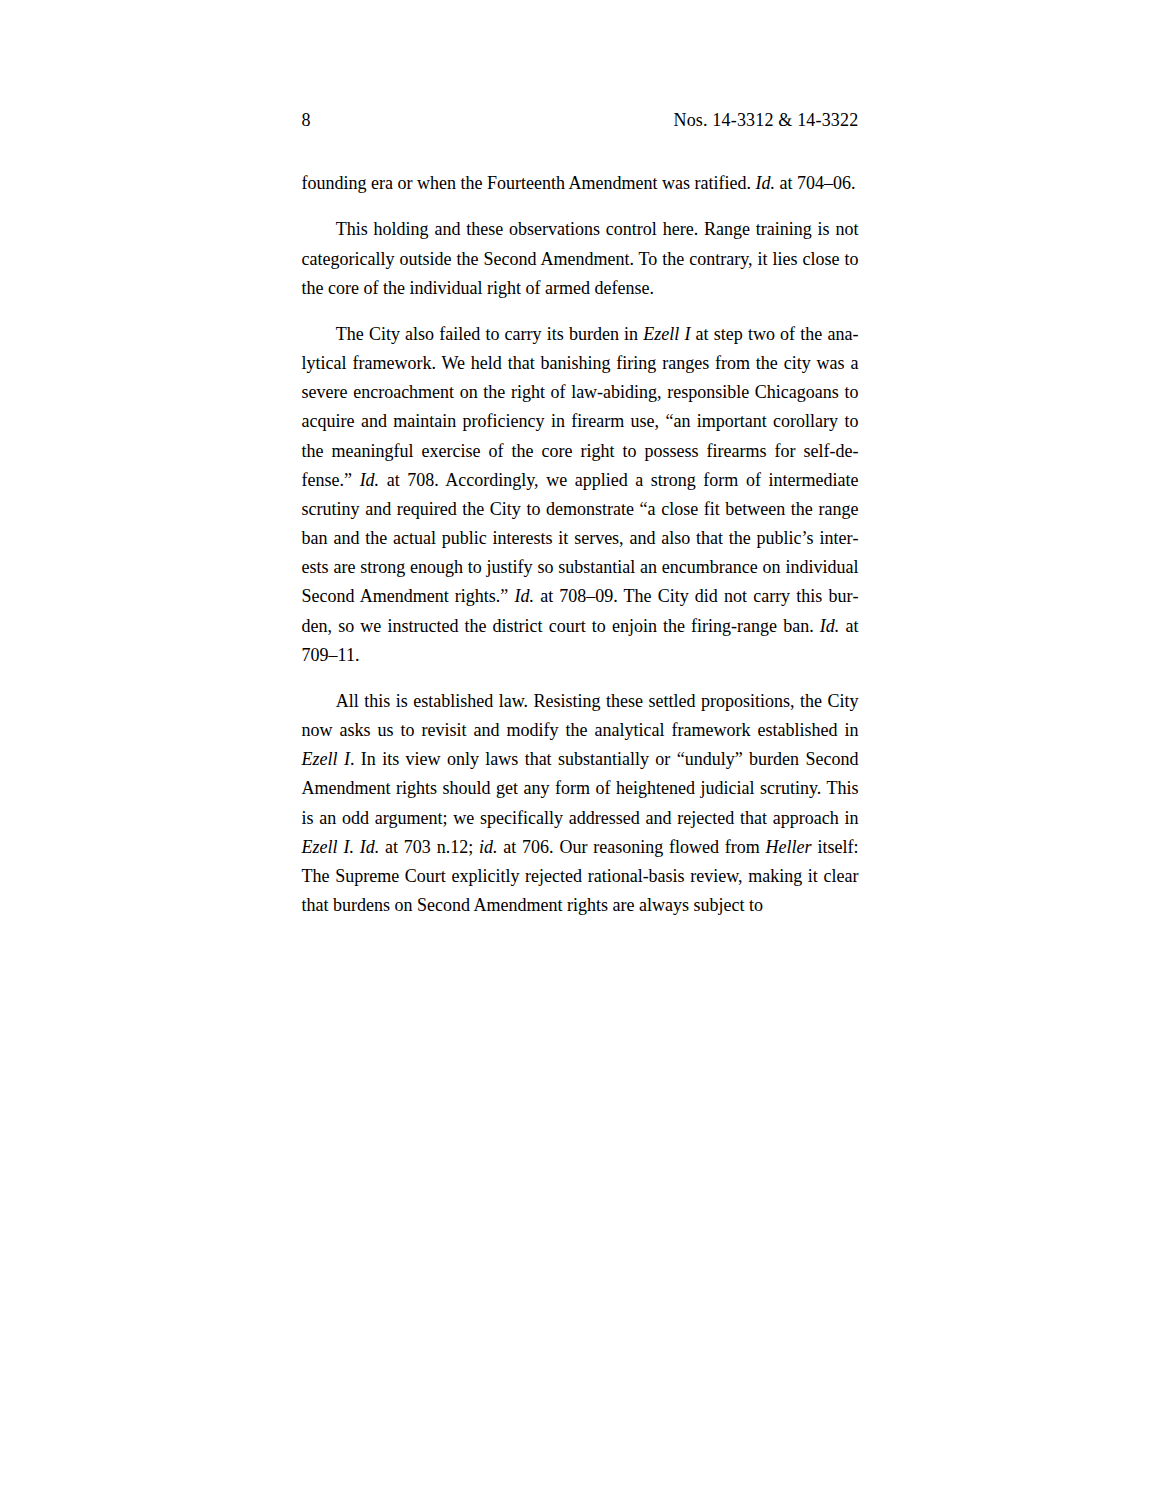8 Nos. 14-3312 & 14-3322
founding era or when the Fourteenth Amendment was ratified. Id. at 704–06.
This holding and these observations control here. Range training is not categorically outside the Second Amendment. To the contrary, it lies close to the core of the individual right of armed defense.
The City also failed to carry its burden in Ezell I at step two of the analytical framework. We held that banishing firing ranges from the city was a severe encroachment on the right of law-abiding, responsible Chicagoans to acquire and maintain proficiency in firearm use, “an important corollary to the meaningful exercise of the core right to possess firearms for self-defense.” Id. at 708. Accordingly, we applied a strong form of intermediate scrutiny and required the City to demonstrate “a close fit between the range ban and the actual public interests it serves, and also that the public’s interests are strong enough to justify so substantial an encumbrance on individual Second Amendment rights.” Id. at 708–09. The City did not carry this burden, so we instructed the district court to enjoin the firing-range ban. Id. at 709–11.
All this is established law. Resisting these settled propositions, the City now asks us to revisit and modify the analytical framework established in Ezell I. In its view only laws that substantially or “unduly” burden Second Amendment rights should get any form of heightened judicial scrutiny. This is an odd argument; we specifically addressed and rejected that approach in Ezell I. Id. at 703 n.12; id. at 706. Our reasoning flowed from Heller itself: The Supreme Court explicitly rejected rational-basis review, making it clear that burdens on Second Amendment rights are always subject to